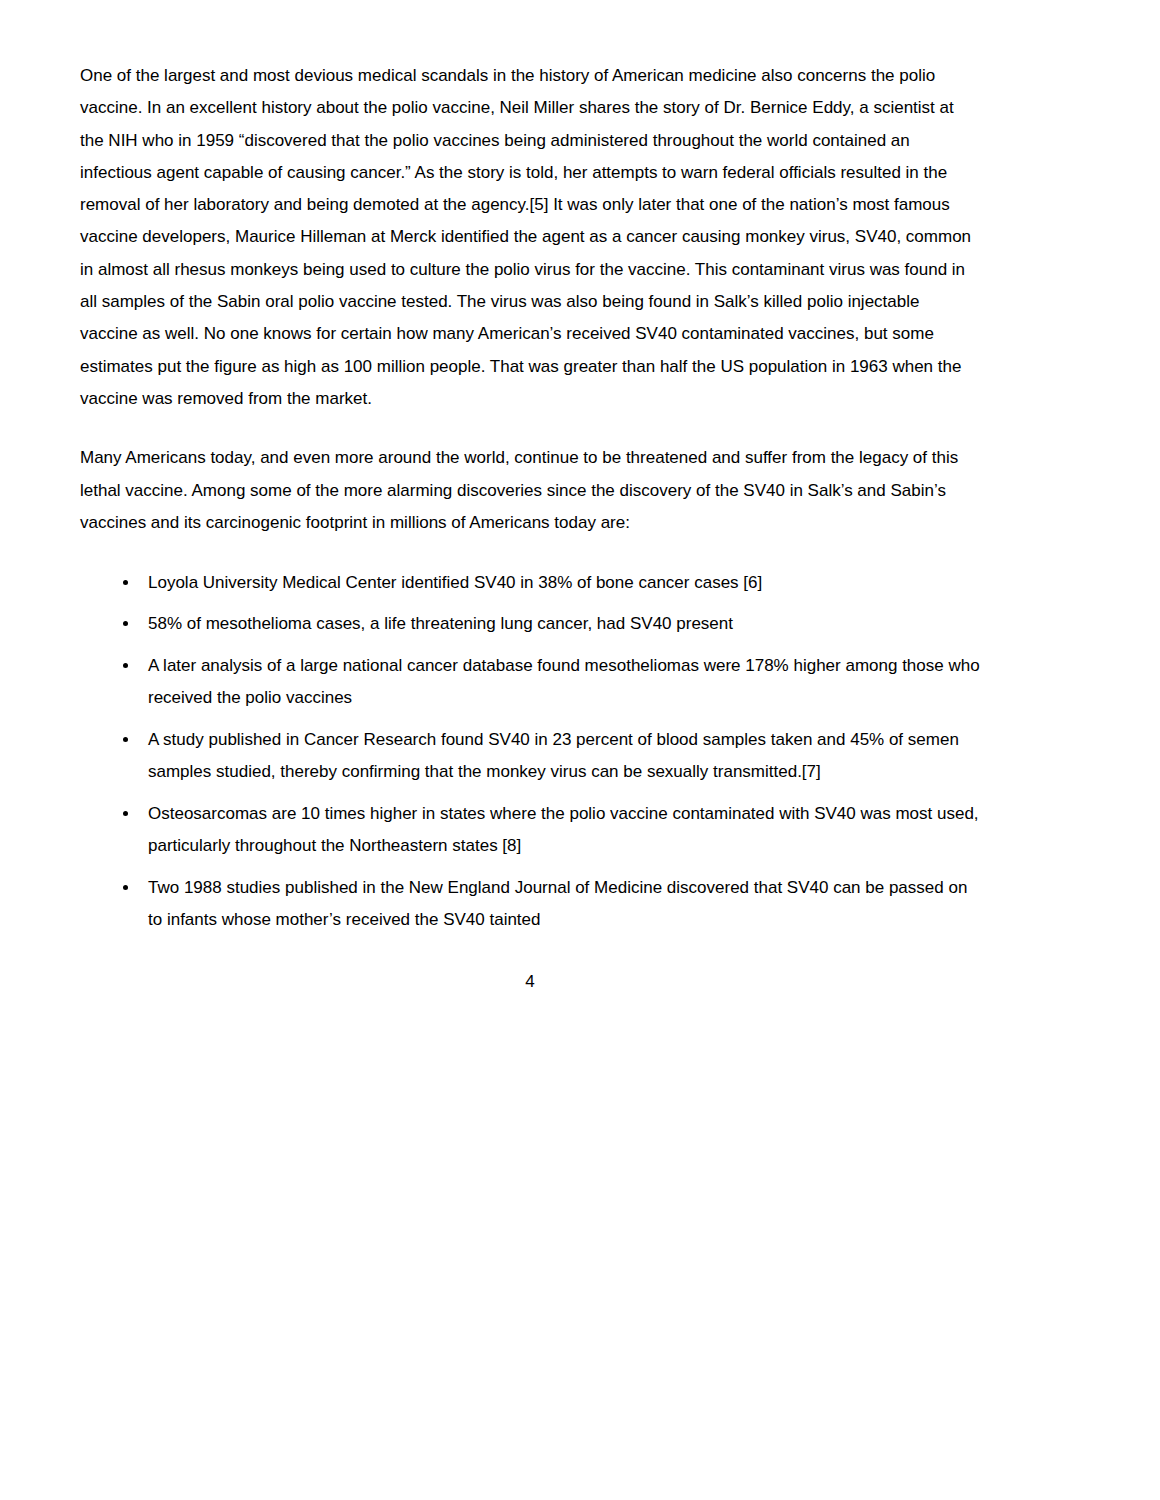One of the largest and most devious medical scandals in the history of American medicine also concerns the polio vaccine. In an excellent history about the polio vaccine, Neil Miller shares the story of Dr. Bernice Eddy, a scientist at the NIH who in 1959 “discovered that the polio vaccines being administered throughout the world contained an infectious agent capable of causing cancer.” As the story is told, her attempts to warn federal officials resulted in the removal of her laboratory and being demoted at the agency.[5] It was only later that one of the nation’s most famous vaccine developers, Maurice Hilleman at Merck identified the agent as a cancer causing monkey virus, SV40, common in almost all rhesus monkeys being used to culture the polio virus for the vaccine. This contaminant virus was found in all samples of the Sabin oral polio vaccine tested. The virus was also being found in Salk’s killed polio injectable vaccine as well. No one knows for certain how many American’s received SV40 contaminated vaccines, but some estimates put the figure as high as 100 million people. That was greater than half the US population in 1963 when the vaccine was removed from the market.
Many Americans today, and even more around the world, continue to be threatened and suffer from the legacy of this lethal vaccine. Among some of the more alarming discoveries since the discovery of the SV40 in Salk’s and Sabin’s vaccines and its carcinogenic footprint in millions of Americans today are:
Loyola University Medical Center identified SV40 in 38% of bone cancer cases [6]
58% of mesothelioma cases, a life threatening lung cancer, had SV40 present
A later analysis of a large national cancer database found mesotheliomas were 178% higher among those who received the polio vaccines
A study published in Cancer Research found SV40 in 23 percent of blood samples taken and 45% of semen samples studied, thereby confirming that the monkey virus can be sexually transmitted.[7]
Osteosarcomas are 10 times higher in states where the polio vaccine contaminated with SV40 was most used, particularly throughout the Northeastern states [8]
Two 1988 studies published in the New England Journal of Medicine discovered that SV40 can be passed on to infants whose mother’s received the SV40 tainted
4